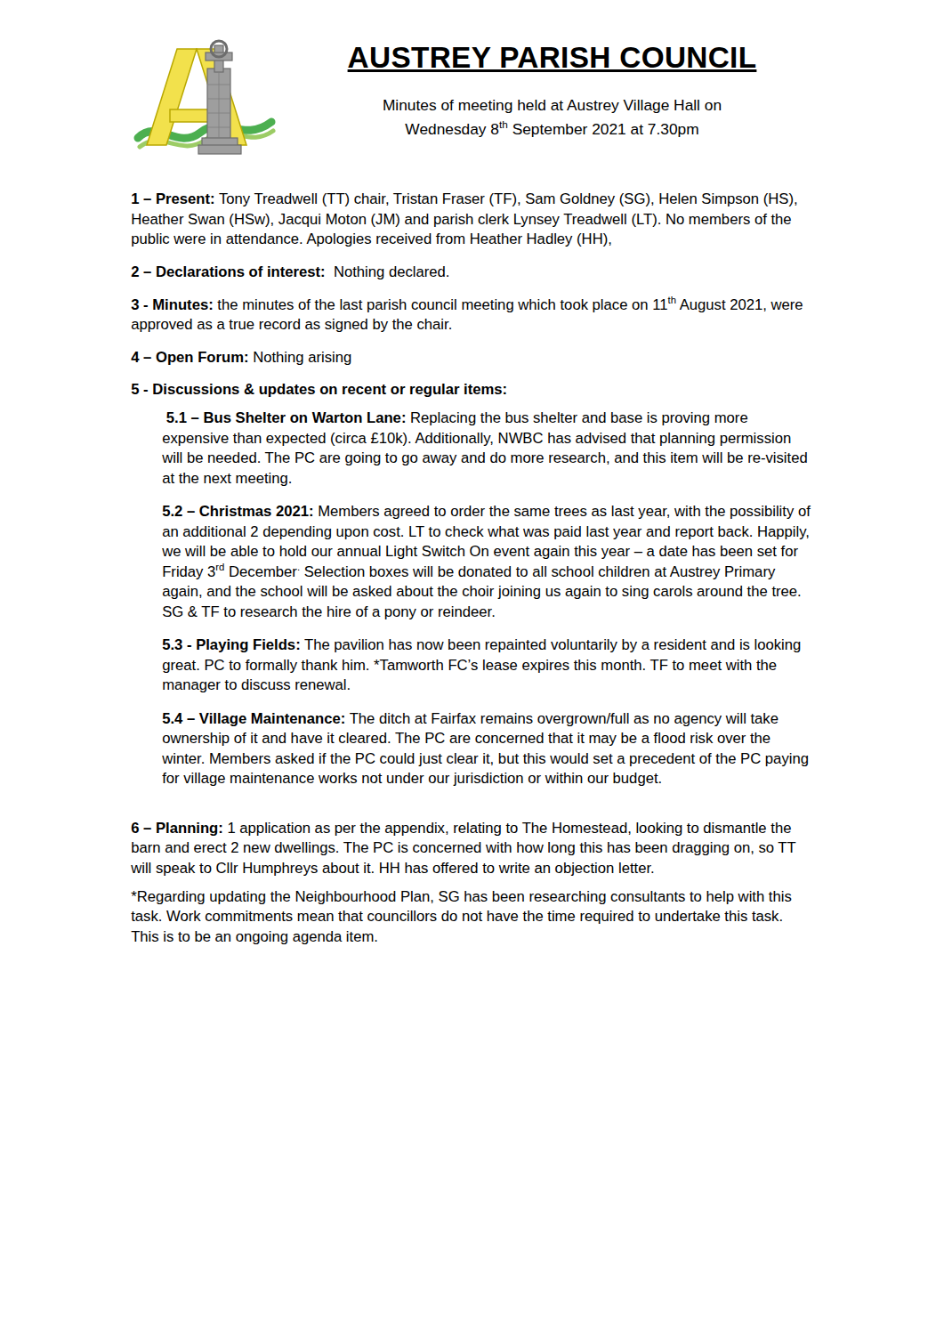AUSTREY PARISH COUNCIL
Minutes of meeting held at Austrey Village Hall on
Wednesday 8th September 2021 at 7.30pm
1 – Present: Tony Treadwell (TT) chair, Tristan Fraser (TF), Sam Goldney (SG), Helen Simpson (HS), Heather Swan (HSw), Jacqui Moton (JM) and parish clerk Lynsey Treadwell (LT). No members of the public were in attendance. Apologies received from Heather Hadley (HH),
2 – Declarations of interest: Nothing declared.
3 - Minutes: the minutes of the last parish council meeting which took place on 11th August 2021, were approved as a true record as signed by the chair.
4 – Open Forum: Nothing arising
5 - Discussions & updates on recent or regular items:
5.1 – Bus Shelter on Warton Lane: Replacing the bus shelter and base is proving more expensive than expected (circa £10k). Additionally, NWBC has advised that planning permission will be needed. The PC are going to go away and do more research, and this item will be re-visited at the next meeting.
5.2 – Christmas 2021: Members agreed to order the same trees as last year, with the possibility of an additional 2 depending upon cost. LT to check what was paid last year and report back. Happily, we will be able to hold our annual Light Switch On event again this year – a date has been set for Friday 3rd December. Selection boxes will be donated to all school children at Austrey Primary again, and the school will be asked about the choir joining us again to sing carols around the tree. SG & TF to research the hire of a pony or reindeer.
5.3 - Playing Fields: The pavilion has now been repainted voluntarily by a resident and is looking great. PC to formally thank him. *Tamworth FC’s lease expires this month. TF to meet with the manager to discuss renewal.
5.4 – Village Maintenance: The ditch at Fairfax remains overgrown/full as no agency will take ownership of it and have it cleared. The PC are concerned that it may be a flood risk over the winter. Members asked if the PC could just clear it, but this would set a precedent of the PC paying for village maintenance works not under our jurisdiction or within our budget.
6 – Planning: 1 application as per the appendix, relating to The Homestead, looking to dismantle the barn and erect 2 new dwellings. The PC is concerned with how long this has been dragging on, so TT will speak to Cllr Humphreys about it. HH has offered to write an objection letter.
*Regarding updating the Neighbourhood Plan, SG has been researching consultants to help with this task. Work commitments mean that councillors do not have the time required to undertake this task. This is to be an ongoing agenda item.